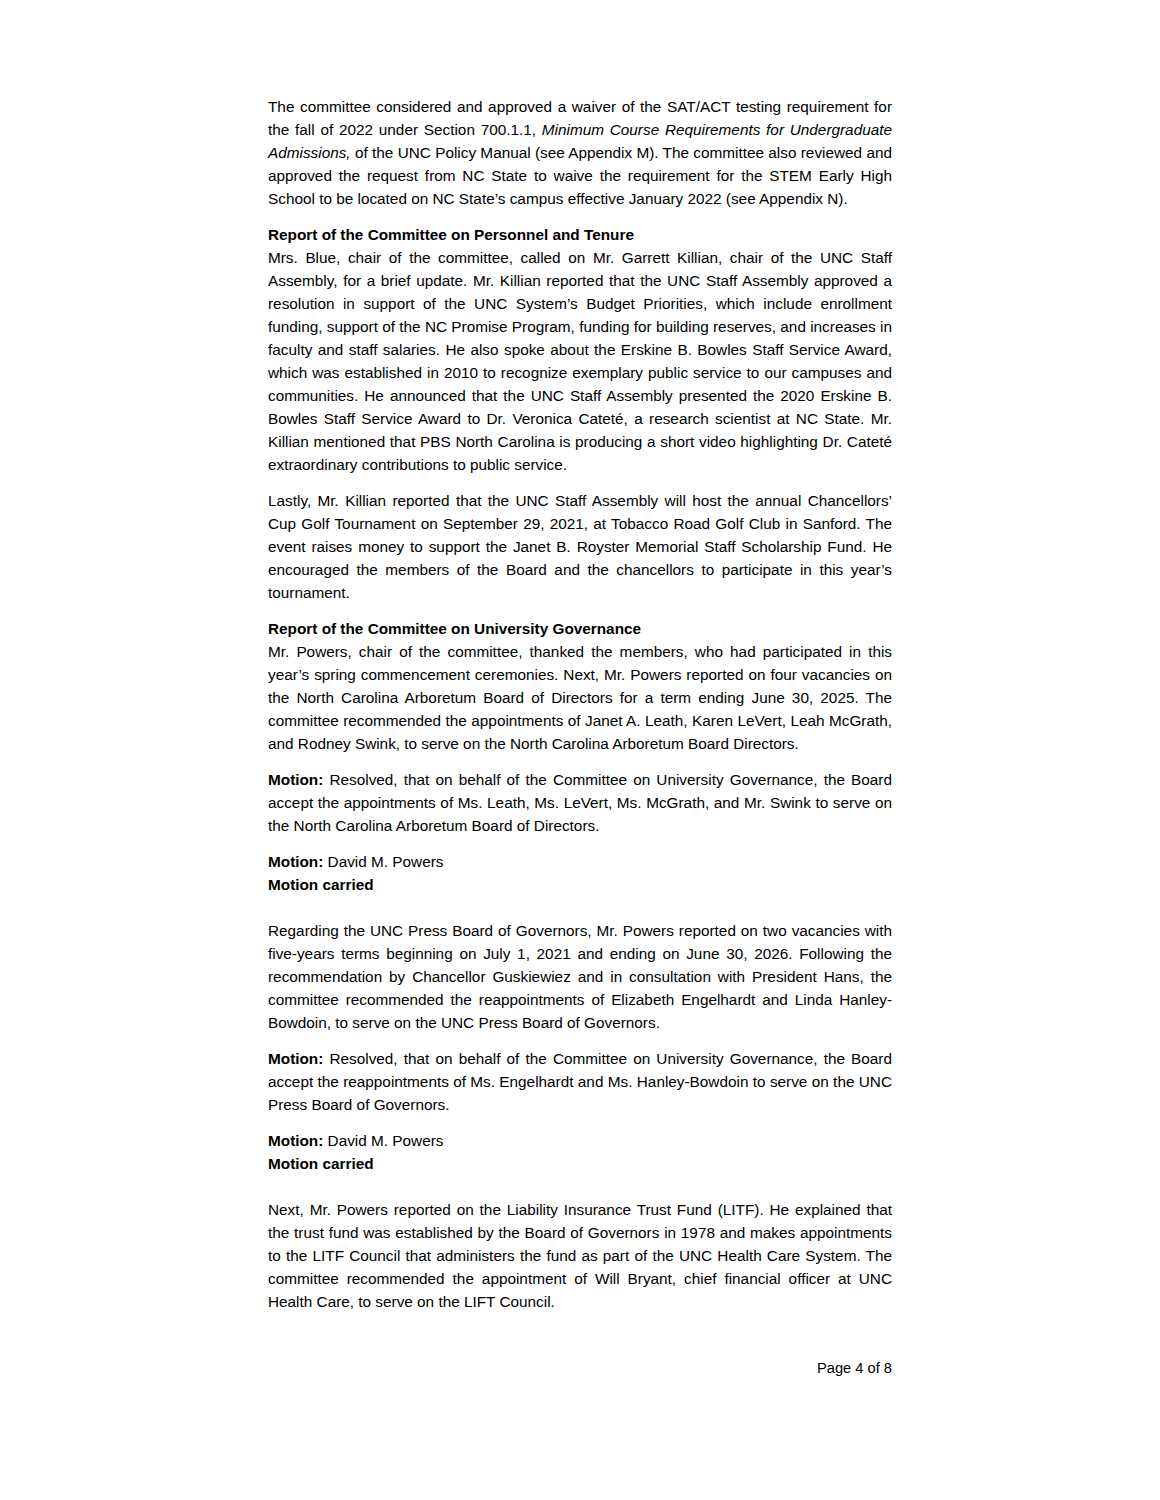The committee considered and approved a waiver of the SAT/ACT testing requirement for the fall of 2022 under Section 700.1.1, Minimum Course Requirements for Undergraduate Admissions, of the UNC Policy Manual (see Appendix M). The committee also reviewed and approved the request from NC State to waive the requirement for the STEM Early High School to be located on NC State’s campus effective January 2022 (see Appendix N).
Report of the Committee on Personnel and Tenure
Mrs. Blue, chair of the committee, called on Mr. Garrett Killian, chair of the UNC Staff Assembly, for a brief update. Mr. Killian reported that the UNC Staff Assembly approved a resolution in support of the UNC System’s Budget Priorities, which include enrollment funding, support of the NC Promise Program, funding for building reserves, and increases in faculty and staff salaries. He also spoke about the Erskine B. Bowles Staff Service Award, which was established in 2010 to recognize exemplary public service to our campuses and communities. He announced that the UNC Staff Assembly presented the 2020 Erskine B. Bowles Staff Service Award to Dr. Veronica Cateté, a research scientist at NC State. Mr. Killian mentioned that PBS North Carolina is producing a short video highlighting Dr. Cateté extraordinary contributions to public service.
Lastly, Mr. Killian reported that the UNC Staff Assembly will host the annual Chancellors’ Cup Golf Tournament on September 29, 2021, at Tobacco Road Golf Club in Sanford. The event raises money to support the Janet B. Royster Memorial Staff Scholarship Fund. He encouraged the members of the Board and the chancellors to participate in this year’s tournament.
Report of the Committee on University Governance
Mr. Powers, chair of the committee, thanked the members, who had participated in this year’s spring commencement ceremonies. Next, Mr. Powers reported on four vacancies on the North Carolina Arboretum Board of Directors for a term ending June 30, 2025. The committee recommended the appointments of Janet A. Leath, Karen LeVert, Leah McGrath, and Rodney Swink, to serve on the North Carolina Arboretum Board Directors.
Motion: Resolved, that on behalf of the Committee on University Governance, the Board accept the appointments of Ms. Leath, Ms. LeVert, Ms. McGrath, and Mr. Swink to serve on the North Carolina Arboretum Board of Directors.
Motion: David M. Powers
Motion carried
Regarding the UNC Press Board of Governors, Mr. Powers reported on two vacancies with five-years terms beginning on July 1, 2021 and ending on June 30, 2026. Following the recommendation by Chancellor Guskiewiez and in consultation with President Hans, the committee recommended the reappointments of Elizabeth Engelhardt and Linda Hanley-Bowdoin, to serve on the UNC Press Board of Governors.
Motion: Resolved, that on behalf of the Committee on University Governance, the Board accept the reappointments of Ms. Engelhardt and Ms. Hanley-Bowdoin to serve on the UNC Press Board of Governors.
Motion: David M. Powers
Motion carried
Next, Mr. Powers reported on the Liability Insurance Trust Fund (LITF). He explained that the trust fund was established by the Board of Governors in 1978 and makes appointments to the LITF Council that administers the fund as part of the UNC Health Care System. The committee recommended the appointment of Will Bryant, chief financial officer at UNC Health Care, to serve on the LIFT Council.
Page 4 of 8